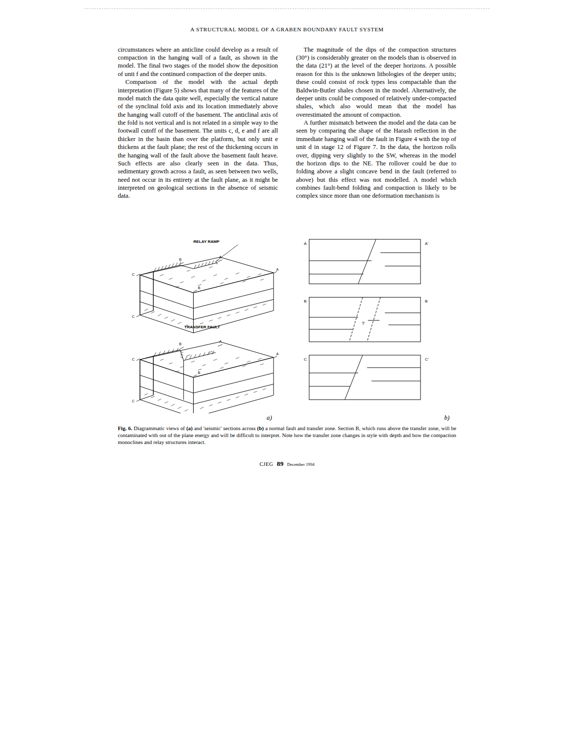A Structural Model of a Graben Boundary Fault System
circumstances where an anticline could develop as a result of compaction in the hanging wall of a fault, as shown in the model. The final two stages of the model show the deposition of unit f and the continued compaction of the deeper units.
Comparison of the model with the actual depth interpretation (Figure 5) shows that many of the features of the model match the data quite well, especially the vertical nature of the synclinal fold axis and its location immediately above the hanging wall cutoff of the basement. The anticlinal axis of the fold is not vertical and is not related in a simple way to the footwall cutoff of the basement. The units c, d, e and f are all thicker in the basin than over the platform, but only unit e thickens at the fault plane; the rest of the thickening occurs in the hanging wall of the fault above the basement fault heave. Such effects are also clearly seen in the data. Thus, sedimentary growth across a fault, as seen between two wells, need not occur in its entirety at the fault plane, as it might be interpreted on geological sections in the absence of seismic data.
The magnitude of the dips of the compaction structures (30°) is considerably greater on the models than is observed in the data (21°) at the level of the deeper horizons. A possible reason for this is the unknown lithologies of the deeper units; these could consist of rock types less compactable than the Baldwin-Butler shales chosen in the model. Alternatively, the deeper units could be composed of relatively under-compacted shales, which also would mean that the model has overestimated the amount of compaction.
A further mismatch between the model and the data can be seen by comparing the shape of the Harash reflection in the immediate hanging wall of the fault in Figure 4 with the top of unit d in stage 12 of Figure 7. In the data, the horizon rolls over, dipping very slightly to the SW, whereas in the model the horizon dips to the NE. The rollover could be due to folding above a slight concave bend in the fault (referred to above) but this effect was not modelled. A model which combines fault-bend folding and compaction is likely to be complex since more than one deformation mechanism is
A B C A B C RELAY RAMP A B C A B C TRANSFER FAULT A A' ? B B C C'
a) b)
Fig. 6. Diagrammatic views of (a) and 'seismic' sections across (b) a normal fault and transfer zone. Section B, which runs above the transfer zone, will be contaminated with out of the plane energy and will be difficult to interpret. Note how the transfer zone changes in style with depth and how the compaction monoclines and relay structures interact.
CJEG 89 December 1994